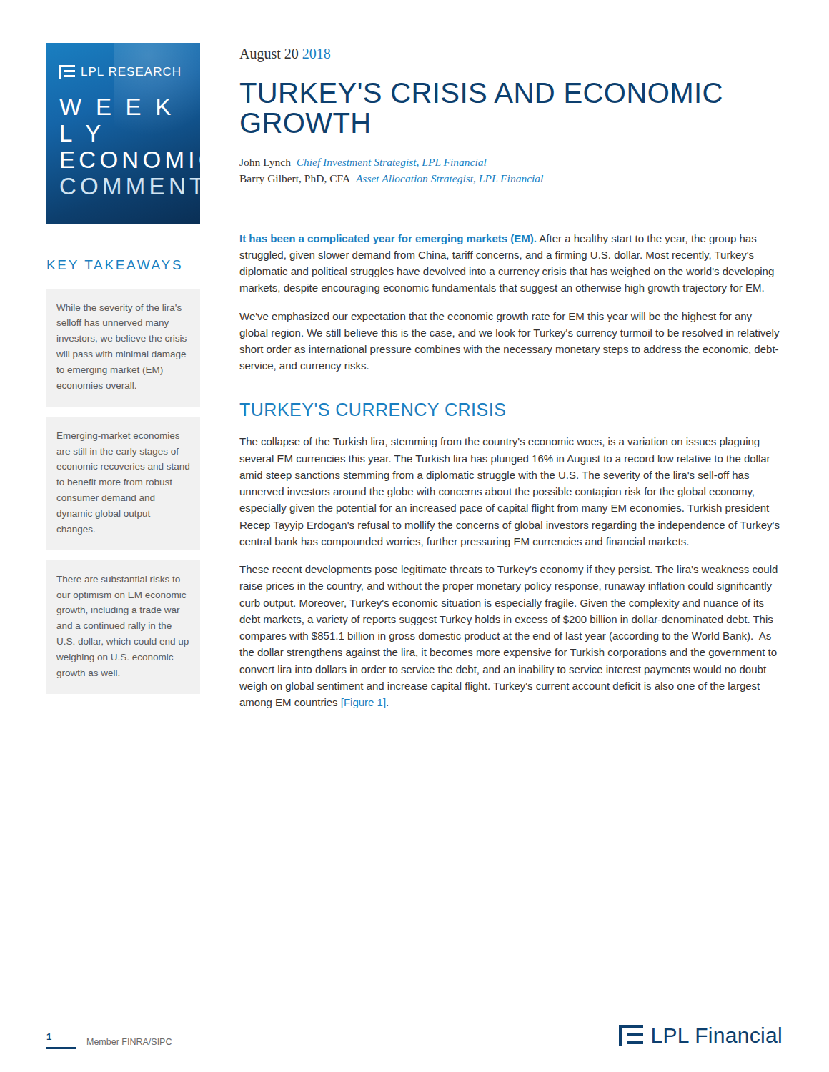LPL RESEARCH
W E E K L Y
ECONOMIC
COMMENTARY
Key Takeaways
While the severity of the lira's selloff has unnerved many investors, we believe the crisis will pass with minimal damage to emerging market (EM) economies overall.
Emerging-market economies are still in the early stages of economic recoveries and stand to benefit more from robust consumer demand and dynamic global output changes.
There are substantial risks to our optimism on EM economic growth, including a trade war and a continued rally in the U.S. dollar, which could end up weighing on U.S. economic growth as well.
August 20 2018
Turkey's Crisis and Economic Growth
John Lynch Chief Investment Strategist, LPL Financial
Barry Gilbert, PhD, CFA Asset Allocation Strategist, LPL Financial
It has been a complicated year for emerging markets (EM). After a healthy start to the year, the group has struggled, given slower demand from China, tariff concerns, and a firming U.S. dollar. Most recently, Turkey's diplomatic and political struggles have devolved into a currency crisis that has weighed on the world's developing markets, despite encouraging economic fundamentals that suggest an otherwise high growth trajectory for EM.
We've emphasized our expectation that the economic growth rate for EM this year will be the highest for any global region. We still believe this is the case, and we look for Turkey's currency turmoil to be resolved in relatively short order as international pressure combines with the necessary monetary steps to address the economic, debt-service, and currency risks.
Turkey's Currency Crisis
The collapse of the Turkish lira, stemming from the country's economic woes, is a variation on issues plaguing several EM currencies this year. The Turkish lira has plunged 16% in August to a record low relative to the dollar amid steep sanctions stemming from a diplomatic struggle with the U.S. The severity of the lira's sell-off has unnerved investors around the globe with concerns about the possible contagion risk for the global economy, especially given the potential for an increased pace of capital flight from many EM economies. Turkish president Recep Tayyip Erdogan's refusal to mollify the concerns of global investors regarding the independence of Turkey's central bank has compounded worries, further pressuring EM currencies and financial markets.
These recent developments pose legitimate threats to Turkey's economy if they persist. The lira's weakness could raise prices in the country, and without the proper monetary policy response, runaway inflation could significantly curb output. Moreover, Turkey's economic situation is especially fragile. Given the complexity and nuance of its debt markets, a variety of reports suggest Turkey holds in excess of $200 billion in dollar-denominated debt. This compares with $851.1 billion in gross domestic product at the end of last year (according to the World Bank). As the dollar strengthens against the lira, it becomes more expensive for Turkish corporations and the government to convert lira into dollars in order to service the debt, and an inability to service interest payments would no doubt weigh on global sentiment and increase capital flight. Turkey's current account deficit is also one of the largest among EM countries [Figure 1].
1
Member FINRA/SIPC
LPL Financial